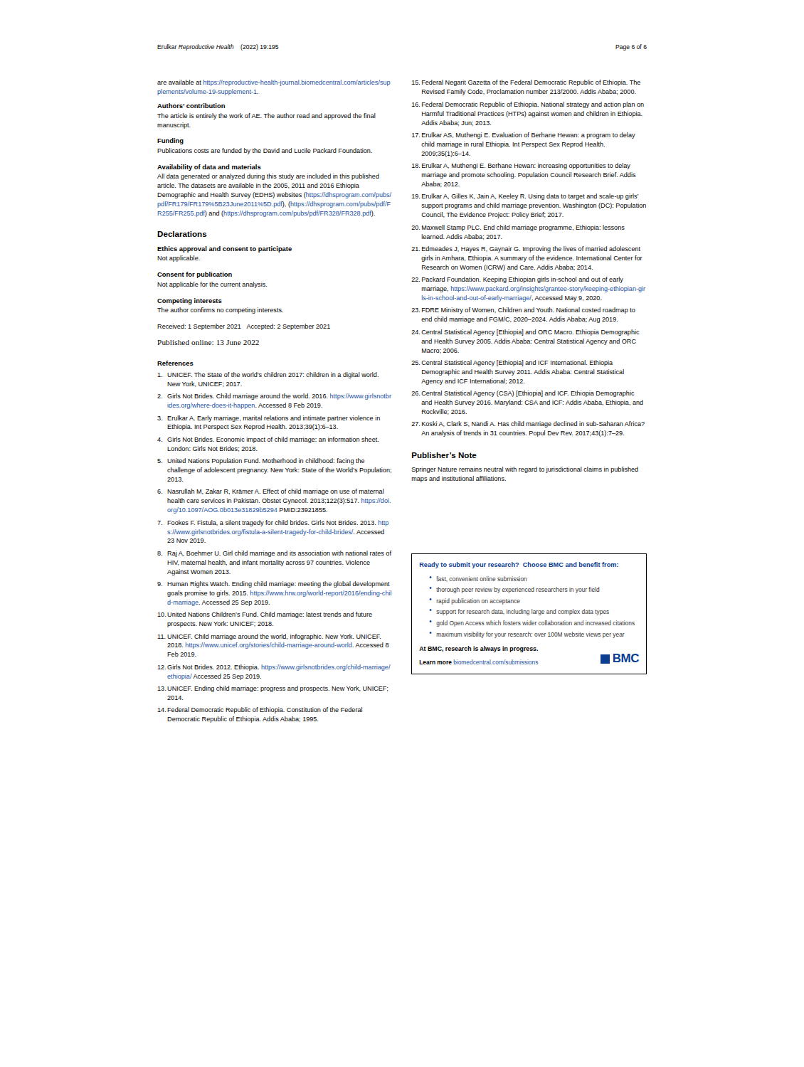Erulkar Reproductive Health (2022) 19:195
Page 6 of 6
are available at https://reproductive-health-journal.biomedcentral.com/articles/supplements/volume-19-supplement-1.
Authors’ contribution
The article is entirely the work of AE. The author read and approved the final manuscript.
Funding
Publications costs are funded by the David and Lucile Packard Foundation.
Availability of data and materials
All data generated or analyzed during this study are included in this published article. The datasets are available in the 2005, 2011 and 2016 Ethiopia Demographic and Health Survey (EDHS) websites (https://dhsprogram.com/pubs/pdf/FR179/FR179%5B23June2011%5D.pdf), (https://dhsprogram.com/pubs/pdf/FR255/FR255.pdf) and (https://dhsprogram.com/pubs/pdf/FR328/FR328.pdf).
Declarations
Ethics approval and consent to participate
Not applicable.
Consent for publication
Not applicable for the current analysis.
Competing interests
The author confirms no competing interests.
Received: 1 September 2021 Accepted: 2 September 2021
Published online: 13 June 2022
References
UNICEF. The State of the world’s children 2017: children in a digital world. New York, UNICEF; 2017.
Girls Not Brides. Child marriage around the world. 2016. https://www.girlsnotbrides.org/where-does-it-happen. Accessed 8 Feb 2019.
Erulkar A. Early marriage, marital relations and intimate partner violence in Ethiopia. Int Perspect Sex Reprod Health. 2013;39(1):6–13.
Girls Not Brides. Economic impact of child marriage: an information sheet. London: Girls Not Brides; 2018.
United Nations Population Fund. Motherhood in childhood: facing the challenge of adolescent pregnancy. New York: State of the World’s Population; 2013.
Nasrullah M, Zakar R, Krämer A. Effect of child marriage on use of maternal health care services in Pakistan. Obstet Gynecol. 2013;122(3):517. https://doi.org/10.1097/AOG.0b013e31829b5294 PMID:23921855.
Fookes F. Fistula, a silent tragedy for child brides. Girls Not Brides. 2013. https://www.girlsnotbrides.org/fistula-a-silent-tragedy-for-child-brides/. Accessed 23 Nov 2019.
Raj A, Boehmer U. Girl child marriage and its association with national rates of HIV, maternal health, and infant mortality across 97 countries. Violence Against Women 2013.
Human Rights Watch. Ending child marriage: meeting the global development goals promise to girls. 2015. https://www.hrw.org/world-report/2016/ending-child-marriage. Accessed 25 Sep 2019.
United Nations Children’s Fund. Child marriage: latest trends and future prospects. New York: UNICEF; 2018.
UNICEF. Child marriage around the world, infographic. New York. UNICEF. 2018. https://www.unicef.org/stories/child-marriage-around-world. Accessed 8 Feb 2019.
Girls Not Brides. 2012. Ethiopia. https://www.girlsnotbrides.org/child-marriage/ethiopia/ Accessed 25 Sep 2019.
UNICEF. Ending child marriage: progress and prospects. New York, UNICEF; 2014.
Federal Democratic Republic of Ethiopia. Constitution of the Federal Democratic Republic of Ethiopia. Addis Ababa; 1995.
Federal Negarit Gazetta of the Federal Democratic Republic of Ethiopia. The Revised Family Code, Proclamation number 213/2000. Addis Ababa; 2000.
Federal Democratic Republic of Ethiopia. National strategy and action plan on Harmful Traditional Practices (HTPs) against women and children in Ethiopia. Addis Ababa; Jun; 2013.
Erulkar AS, Muthengi E. Evaluation of Berhane Hewan: a program to delay child marriage in rural Ethiopia. Int Perspect Sex Reprod Health. 2009;35(1):6–14.
Erulkar A, Muthengi E. Berhane Hewan: increasing opportunities to delay marriage and promote schooling. Population Council Research Brief. Addis Ababa; 2012.
Erulkar A, Gilles K, Jain A, Keeley R. Using data to target and scale-up girls’ support programs and child marriage prevention. Washington (DC): Population Council, The Evidence Project: Policy Brief; 2017.
Maxwell Stamp PLC. End child marriage programme, Ethiopia: lessons learned. Addis Ababa; 2017.
Edmeades J, Hayes R, Gaynair G. Improving the lives of married adolescent girls in Amhara, Ethiopia. A summary of the evidence. International Center for Research on Women (ICRW) and Care. Addis Ababa; 2014.
Packard Foundation. Keeping Ethiopian girls in-school and out of early marriage, https://www.packard.org/insights/grantee-story/keeping-ethiopian-girls-in-school-and-out-of-early-marriage/, Accessed May 9, 2020.
FDRE Ministry of Women, Children and Youth. National costed roadmap to end child marriage and FGM/C, 2020–2024. Addis Ababa; Aug 2019.
Central Statistical Agency [Ethiopia] and ORC Macro. Ethiopia Demographic and Health Survey 2005. Addis Ababa: Central Statistical Agency and ORC Macro; 2006.
Central Statistical Agency [Ethiopia] and ICF International. Ethiopia Demographic and Health Survey 2011. Addis Ababa: Central Statistical Agency and ICF International; 2012.
Central Statistical Agency (CSA) [Ethiopia] and ICF. Ethiopia Demographic and Health Survey 2016. Maryland: CSA and ICF: Addis Ababa, Ethiopia, and Rockville; 2016.
Koski A, Clark S, Nandi A. Has child marriage declined in sub-Saharan Africa? An analysis of trends in 31 countries. Popul Dev Rev. 2017;43(1):7–29.
Publisher’s Note
Springer Nature remains neutral with regard to jurisdictional claims in published maps and institutional affiliations.
Ready to submit your research? Choose BMC and benefit from:
fast, convenient online submission
thorough peer review by experienced researchers in your field
rapid publication on acceptance
support for research data, including large and complex data types
gold Open Access which fosters wider collaboration and increased citations
maximum visibility for your research: over 100M website views per year
At BMC, research is always in progress.
Learn more biomedcentral.com/submissions
BMC